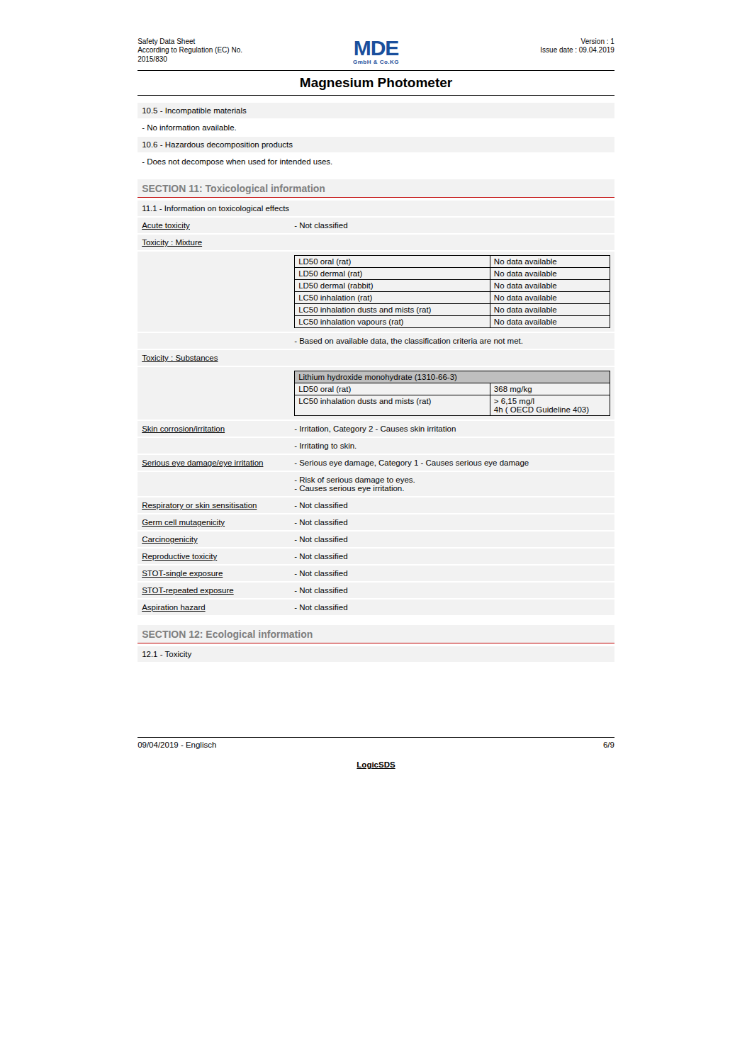Safety Data Sheet
According to Regulation (EC) No.
2015/830
MDE
GmbH & Co.KG
Version : 1
Issue date : 09.04.2019
Magnesium Photometer
10.5 - Incompatible materials
- No information available.
10.6 - Hazardous decomposition products
- Does not decompose when used for intended uses.
SECTION 11: Toxicological information
11.1 - Information on toxicological effects
Acute toxicity
- Not classified
Toxicity : Mixture
| LD50 oral (rat) | No data available |
| LD50 dermal (rat) | No data available |
| LD50 dermal (rabbit) | No data available |
| LC50 inhalation (rat) | No data available |
| LC50 inhalation dusts and mists (rat) | No data available |
| LC50 inhalation vapours (rat) | No data available |
- Based on available data, the classification criteria are not met.
Toxicity : Substances
| Lithium hydroxide monohydrate (1310-66-3) |
| LD50 oral (rat) | 368 mg/kg |
| LC50 inhalation dusts and mists (rat) | > 6,15 mg/l 4h ( OECD Guideline 403) |
Skin corrosion/irritation
- Irritation, Category 2 - Causes skin irritation
- Irritating to skin.
Serious eye damage/eye irritation
- Serious eye damage, Category 1 - Causes serious eye damage
- Risk of serious damage to eyes.
- Causes serious eye irritation.
Respiratory or skin sensitisation
- Not classified
Germ cell mutagenicity
- Not classified
Carcinogenicity
- Not classified
Reproductive toxicity
- Not classified
STOT-single exposure
- Not classified
STOT-repeated exposure
- Not classified
Aspiration hazard
- Not classified
SECTION 12: Ecological information
12.1 - Toxicity
09/04/2019 - Englisch
6/9
LogicSDS